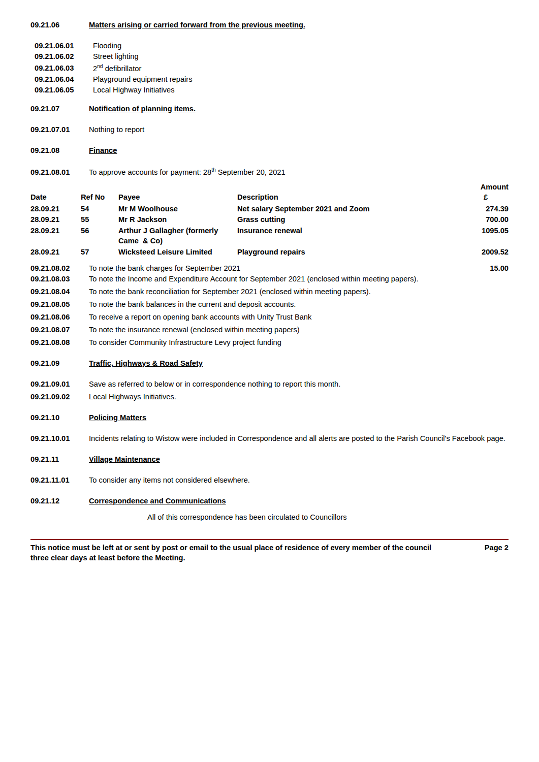09.21.06
Matters arising or carried forward from the previous meeting.
09.21.06.01
Flooding
09.21.06.02
Street lighting
09.21.06.03
2nd defibrillator
09.21.06.04
Playground equipment repairs
09.21.06.05
Local Highway Initiatives
09.21.07
Notification of planning items.
09.21.07.01
Nothing to report
09.21.08
Finance
09.21.08.01
To approve accounts for payment: 28th September 20, 2021
| Date | Ref No | Payee | Description | Amount £ |
| --- | --- | --- | --- | --- |
| 28.09.21 | 54 | Mr M Woolhouse | Net salary September 2021 and Zoom | 274.39 |
| 28.09.21 | 55 | Mr R Jackson | Grass cutting | 700.00 |
| 28.09.21 | 56 | Arthur J Gallagher (formerly Came & Co) | Insurance renewal | 1095.05 |
| 28.09.21 | 57 | Wicksteed Leisure Limited | Playground repairs | 2009.52 |
09.21.08.02
To note the bank charges for September 2021
15.00
09.21.08.03
To note the Income and Expenditure Account for September 2021 (enclosed within meeting papers).
09.21.08.04
To note the bank reconciliation for September 2021 (enclosed within meeting papers).
09.21.08.05
To note the bank balances in the current and deposit accounts.
09.21.08.06
To receive a report on opening bank accounts with Unity Trust Bank
09.21.08.07
To note the insurance renewal (enclosed within meeting papers)
09.21.08.08
To consider Community Infrastructure Levy project funding
09.21.09
Traffic, Highways & Road Safety
09.21.09.01
Save as referred to below or in correspondence nothing to report this month.
09.21.09.02
Local Highways Initiatives.
09.21.10
Policing Matters
09.21.10.01
Incidents relating to Wistow were included in Correspondence and all alerts are posted to the Parish Council's Facebook page.
09.21.11
Village Maintenance
09.21.11.01
To consider any items not considered elsewhere.
09.21.12
Correspondence and Communications
All of this correspondence has been circulated to Councillors
This notice must be left at or sent by post or email to the usual place of residence of every member of the council three clear days at least before the Meeting.
Page 2